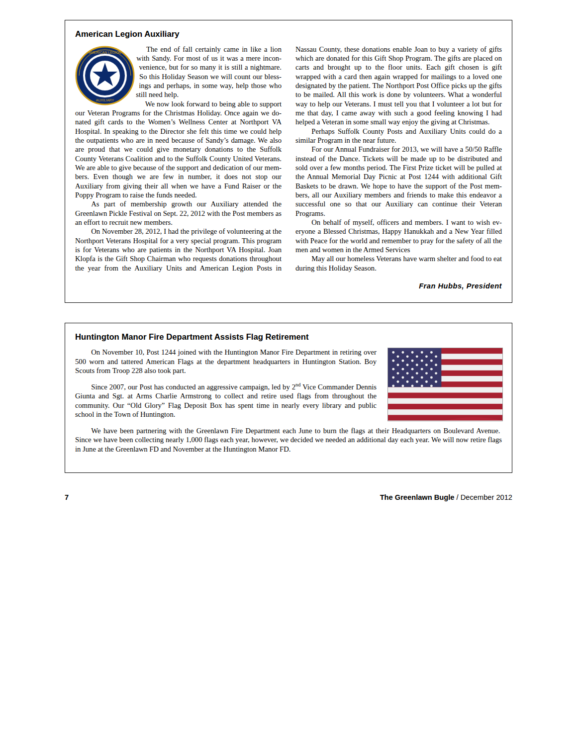American Legion Auxiliary
AMERICAN LEGION AUXILIARY
The end of fall certainly came in like a lion with Sandy. For most of us it was a mere inconvenience, but for so many it is still a nightmare. So this Holiday Season we will count our blessings and perhaps, in some way, help those who still need help.
We now look forward to being able to support our Veteran Programs for the Christmas Holiday. Once again we donated gift cards to the Women’s Wellness Center at Northport VA Hospital. In speaking to the Director she felt this time we could help the outpatients who are in need because of Sandy’s damage. We also are proud that we could give monetary donations to the Suffolk County Veterans Coalition and to the Suffolk County United Veterans. We are able to give because of the support and dedication of our members. Even though we are few in number, it does not stop our Auxiliary from giving their all when we have a Fund Raiser or the Poppy Program to raise the funds needed.
As part of membership growth our Auxiliary attended the Greenlawn Pickle Festival on Sept. 22, 2012 with the Post members as an effort to recruit new members.
On November 28, 2012, I had the privilege of volunteering at the Northport Veterans Hospital for a very special program. This program is for Veterans who are patients in the Northport VA Hospital. Joan Klopfa is the Gift Shop Chairman who requests donations throughout the year from the Auxiliary Units and American Legion Posts in Nassau County, these donations enable Joan to buy a variety of gifts which are donated for this Gift Shop Program. The gifts are placed on carts and brought up to the floor units. Each gift chosen is gift wrapped with a card then again wrapped for mailings to a loved one designated by the patient. The Northport Post Office picks up the gifts to be mailed. All this work is done by volunteers. What a wonderful way to help our Veterans. I must tell you that I volunteer a lot but for me that day, I came away with such a good feeling knowing I had helped a Veteran in some small way enjoy the giving at Christmas.
Perhaps Suffolk County Posts and Auxiliary Units could do a similar Program in the near future.
For our Annual Fundraiser for 2013, we will have a 50/50 Raffle instead of the Dance. Tickets will be made up to be distributed and sold over a few months period. The First Prize ticket will be pulled at the Annual Memorial Day Picnic at Post 1244 with additional Gift Baskets to be drawn. We hope to have the support of the Post members, all our Auxiliary members and friends to make this endeavor a successful one so that our Auxiliary can continue their Veteran Programs.
On behalf of myself, officers and members. I want to wish everyone a Blessed Christmas, Happy Hanukkah and a New Year filled with Peace for the world and remember to pray for the safety of all the men and women in the Armed Services
May all our homeless Veterans have warm shelter and food to eat during this Holiday Season.
Fran Hubbs, President
Huntington Manor Fire Department Assists Flag Retirement
On November 10, Post 1244 joined with the Huntington Manor Fire Department in retiring over 500 worn and tattered American Flags at the department headquarters in Huntington Station. Boy Scouts from Troop 228 also took part.
Since 2007, our Post has conducted an aggressive campaign, led by 2nd Vice Commander Dennis Giunta and Sgt. at Arms Charlie Armstrong to collect and retire used flags from throughout the community. Our “Old Glory” Flag Deposit Box has spent time in nearly every library and public school in the Town of Huntington.
We have been partnering with the Greenlawn Fire Department each June to burn the flags at their Headquarters on Boulevard Avenue. Since we have been collecting nearly 1,000 flags each year, however, we decided we needed an additional day each year. We will now retire flags in June at the Greenlawn FD and November at the Huntington Manor FD.
7 The Greenlawn Bugle / December 2012